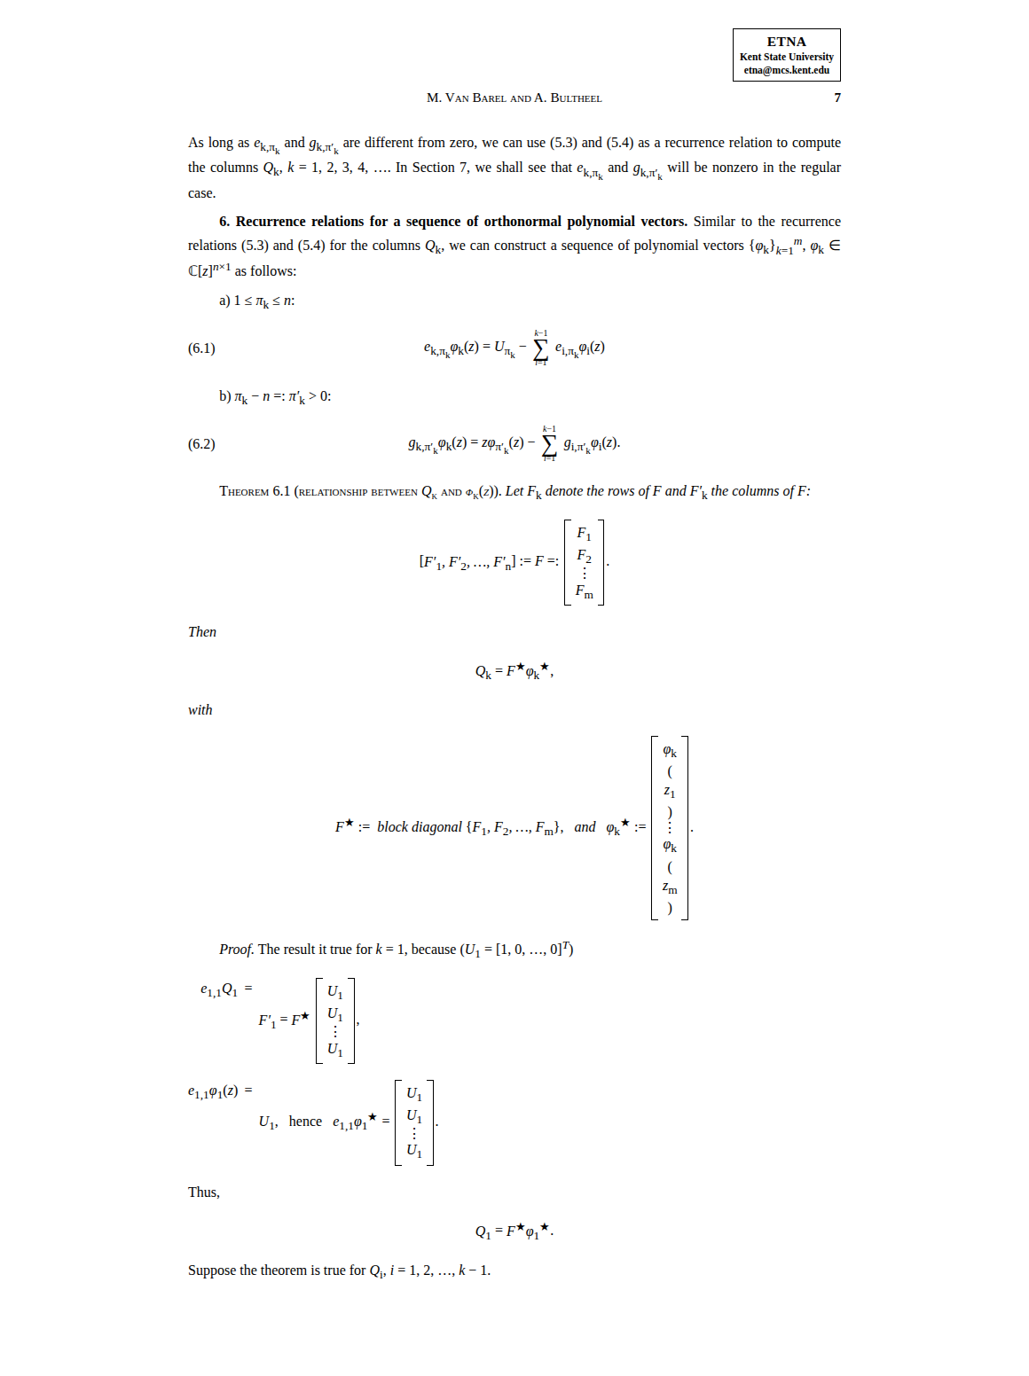ETNA
Kent State University
etna@mcs.kent.edu
M. Van Barel and A. Bultheel 7
As long as ek,πk and gk,π′k are different from zero, we can use (5.3) and (5.4) as a recurrence relation to compute the columns Qk, k = 1, 2, 3, 4, …. In Section 7, we shall see that ek,πk and gk,π′k will be nonzero in the regular case.
6. Recurrence relations for a sequence of orthonormal polynomial vectors. Similar to the recurrence relations (5.3) and (5.4) for the columns Qk, we can construct a sequence of polynomial vectors {φk}k=1m, φk ∈ ℂ[z]n×1 as follows:
a) 1 ≤ πk ≤ n:
(6.1)
ek,πkφk(z) = Uπk − k−1∑i=1 ei,πkφi(z)
b) πk − n =: π′k > 0:
(6.2)
gk,π′kφk(z) = zφπ′k(z) − k−1∑i=1 gi,π′kφi(z).
Theorem 6.1 (relationship between Qk and φk(z)). Let Fk denote the rows of F and F′k the columns of F:
[F′1, F′2, …, F′n] := F =: F1 F2 ⋮ Fm .
Then
Qk = F★φk★,
with
F★ := block diagonal {F1, F2, …, Fm}, and φk★ := φk(z1) ⋮ φk(zm) .
Proof. The result it true for k = 1, because (U1 = [1, 0, …, 0]T)
e1,1Q1
=
F′1 = F★ U1 U1 ⋮ U1 ,
e1,1φ1(z)
=
U1, hence e1,1φ1★ = U1 U1 ⋮ U1 .
Thus,
Q1 = F★φ1★.
Suppose the theorem is true for Qi, i = 1, 2, …, k − 1.